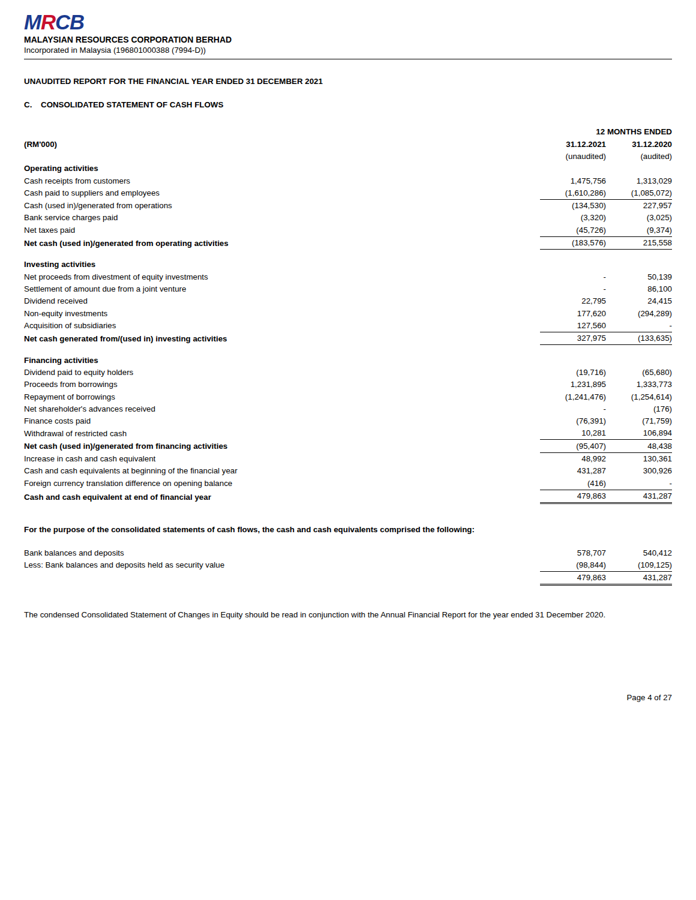MRCB
MALAYSIAN RESOURCES CORPORATION BERHAD
Incorporated in Malaysia (196801000388 (7994-D))
UNAUDITED REPORT FOR THE FINANCIAL YEAR ENDED 31 DECEMBER 2021
C. CONSOLIDATED STATEMENT OF CASH FLOWS
| | 12 MONTHS ENDED |
| (RM'000) | 31.12.2021 | 31.12.2020 |
| | (unaudited) | (audited) |
| Operating activities | | |
| Cash receipts from customers | 1,475,756 | 1,313,029 |
| Cash paid to suppliers and employees | (1,610,286) | (1,085,072) |
| Cash (used in)/generated from operations | (134,530) | 227,957 |
| Bank service charges paid | (3,320) | (3,025) |
| Net taxes paid | (45,726) | (9,374) |
| Net cash (used in)/generated from operating activities | (183,576) | 215,558 |
| Investing activities | | |
| Net proceeds from divestment of equity investments | - | 50,139 |
| Settlement of amount due from a joint venture | - | 86,100 |
| Dividend received | 22,795 | 24,415 |
| Non-equity investments | 177,620 | (294,289) |
| Acquisition of subsidiaries | 127,560 | - |
| Net cash generated from/(used in) investing activities | 327,975 | (133,635) |
| Financing activities | | |
| Dividend paid to equity holders | (19,716) | (65,680) |
| Proceeds from borrowings | 1,231,895 | 1,333,773 |
| Repayment of borrowings | (1,241,476) | (1,254,614) |
| Net shareholder's advances received | - | (176) |
| Finance costs paid | (76,391) | (71,759) |
| Withdrawal of restricted cash | 10,281 | 106,894 |
| Net cash (used in)/generated from financing activities | (95,407) | 48,438 |
| Increase in cash and cash equivalent | 48,992 | 130,361 |
| Cash and cash equivalents at beginning of the financial year | 431,287 | 300,926 |
| Foreign currency translation difference on opening balance | (416) | - |
| Cash and cash equivalent at end of financial year | 479,863 | 431,287 |
For the purpose of the consolidated statements of cash flows, the cash and cash equivalents comprised the following:
| Bank balances and deposits | 578,707 | 540,412 |
| Less: Bank balances and deposits held as security value | (98,844) | (109,125) |
| | 479,863 | 431,287 |
The condensed Consolidated Statement of Changes in Equity should be read in conjunction with the Annual Financial Report for the year ended 31 December 2020.
Page 4 of 27